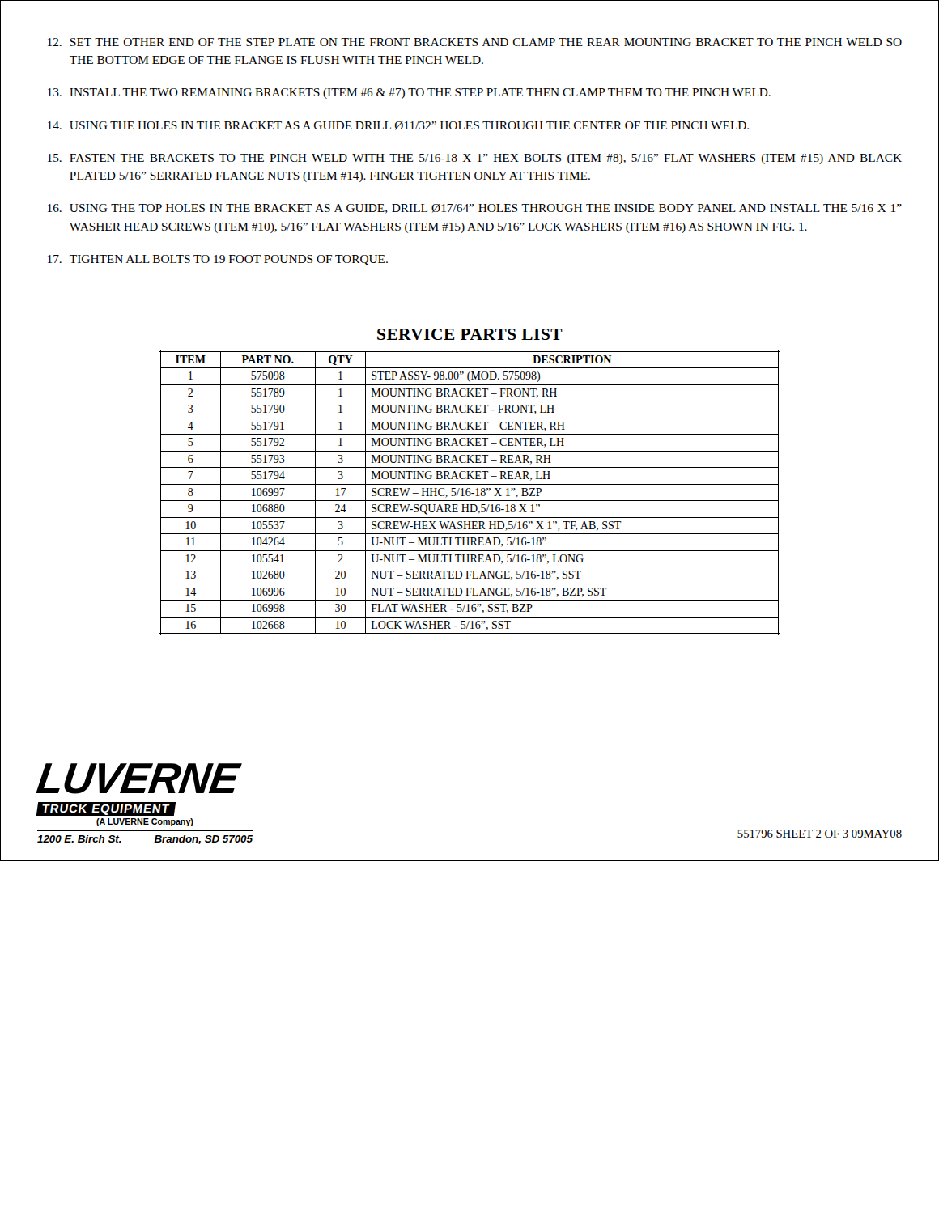12. SET THE OTHER END OF THE STEP PLATE ON THE FRONT BRACKETS AND CLAMP THE REAR MOUNTING BRACKET TO THE PINCH WELD SO THE BOTTOM EDGE OF THE FLANGE IS FLUSH WITH THE PINCH WELD.
13. INSTALL THE TWO REMAINING BRACKETS (ITEM #6 & #7) TO THE STEP PLATE THEN CLAMP THEM TO THE PINCH WELD.
14. USING THE HOLES IN THE BRACKET AS A GUIDE DRILL Ø11/32” HOLES THROUGH THE CENTER OF THE PINCH WELD.
15. FASTEN THE BRACKETS TO THE PINCH WELD WITH THE 5/16-18 X 1” HEX BOLTS (ITEM #8), 5/16” FLAT WASHERS (ITEM #15) AND BLACK PLATED 5/16” SERRATED FLANGE NUTS (ITEM #14). FINGER TIGHTEN ONLY AT THIS TIME.
16. USING THE TOP HOLES IN THE BRACKET AS A GUIDE, DRILL Ø17/64” HOLES THROUGH THE INSIDE BODY PANEL AND INSTALL THE 5/16 X 1” WASHER HEAD SCREWS (ITEM #10), 5/16” FLAT WASHERS (ITEM #15) AND 5/16” LOCK WASHERS (ITEM #16) AS SHOWN IN FIG. 1.
17. TIGHTEN ALL BOLTS TO 19 FOOT POUNDS OF TORQUE.
SERVICE PARTS LIST
| ITEM | PART NO. | QTY | DESCRIPTION |
| --- | --- | --- | --- |
| 1 | 575098 | 1 | STEP ASSY- 98.00” (MOD. 575098) |
| 2 | 551789 | 1 | MOUNTING BRACKET – FRONT, RH |
| 3 | 551790 | 1 | MOUNTING BRACKET - FRONT, LH |
| 4 | 551791 | 1 | MOUNTING BRACKET – CENTER, RH |
| 5 | 551792 | 1 | MOUNTING BRACKET – CENTER, LH |
| 6 | 551793 | 3 | MOUNTING BRACKET – REAR, RH |
| 7 | 551794 | 3 | MOUNTING BRACKET – REAR, LH |
| 8 | 106997 | 17 | SCREW – HHC, 5/16-18” X 1”, BZP |
| 9 | 106880 | 24 | SCREW-SQUARE HD,5/16-18 X 1” |
| 10 | 105537 | 3 | SCREW-HEX WASHER HD,5/16” X 1”, TF, AB, SST |
| 11 | 104264 | 5 | U-NUT – MULTI THREAD, 5/16-18” |
| 12 | 105541 | 2 | U-NUT – MULTI THREAD, 5/16-18”, LONG |
| 13 | 102680 | 20 | NUT – SERRATED FLANGE, 5/16-18”, SST |
| 14 | 106996 | 10 | NUT – SERRATED FLANGE, 5/16-18”, BZP, SST |
| 15 | 106998 | 30 | FLAT WASHER - 5/16”, SST, BZP |
| 16 | 102668 | 10 | LOCK WASHER - 5/16”, SST |
LUVERNE
TRUCK EQUIPMENT
(A LUVERNE Company)
1200 E. Birch St.Brandon, SD 57005
551796 SHEET 2 OF 3 09MAY08